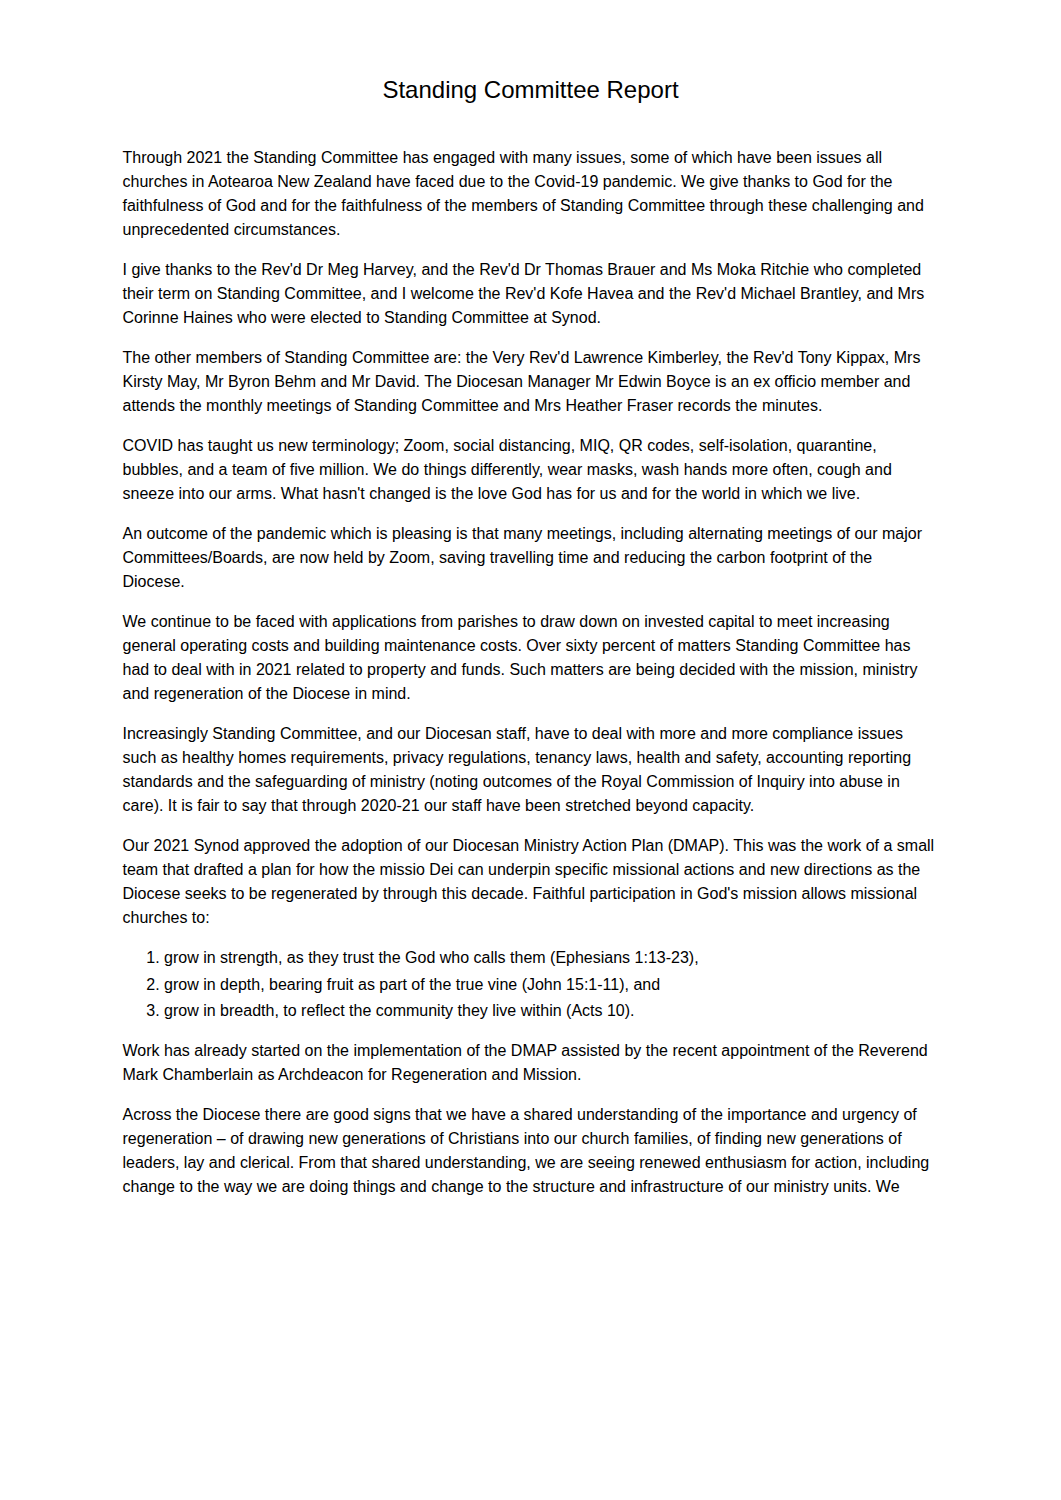Standing Committee Report
Through 2021 the Standing Committee has engaged with many issues, some of which have been issues all churches in Aotearoa New Zealand have faced due to the Covid-19 pandemic. We give thanks to God for the faithfulness of God and for the faithfulness of the members of Standing Committee through these challenging and unprecedented circumstances.
I give thanks to the Rev'd Dr Meg Harvey, and the Rev'd Dr Thomas Brauer and Ms Moka Ritchie who completed their term on Standing Committee, and I welcome the Rev'd Kofe Havea and the Rev'd Michael Brantley, and Mrs Corinne Haines who were elected to Standing Committee at Synod.
The other members of Standing Committee are: the Very Rev'd Lawrence Kimberley, the Rev'd Tony Kippax, Mrs Kirsty May, Mr Byron Behm and Mr David. The Diocesan Manager Mr Edwin Boyce is an ex officio member and attends the monthly meetings of Standing Committee and Mrs Heather Fraser records the minutes.
COVID has taught us new terminology; Zoom, social distancing, MIQ, QR codes, self-isolation, quarantine, bubbles, and a team of five million. We do things differently, wear masks, wash hands more often, cough and sneeze into our arms. What hasn't changed is the love God has for us and for the world in which we live.
An outcome of the pandemic which is pleasing is that many meetings, including alternating meetings of our major Committees/Boards, are now held by Zoom, saving travelling time and reducing the carbon footprint of the Diocese.
We continue to be faced with applications from parishes to draw down on invested capital to meet increasing general operating costs and building maintenance costs. Over sixty percent of matters Standing Committee has had to deal with in 2021 related to property and funds. Such matters are being decided with the mission, ministry and regeneration of the Diocese in mind.
Increasingly Standing Committee, and our Diocesan staff, have to deal with more and more compliance issues such as healthy homes requirements, privacy regulations, tenancy laws, health and safety, accounting reporting standards and the safeguarding of ministry (noting outcomes of the Royal Commission of Inquiry into abuse in care). It is fair to say that through 2020-21 our staff have been stretched beyond capacity.
Our 2021 Synod approved the adoption of our Diocesan Ministry Action Plan (DMAP). This was the work of a small team that drafted a plan for how the missio Dei can underpin specific missional actions and new directions as the Diocese seeks to be regenerated by through this decade. Faithful participation in God's mission allows missional churches to:
grow in strength, as they trust the God who calls them (Ephesians 1:13-23),
grow in depth, bearing fruit as part of the true vine (John 15:1-11), and
grow in breadth, to reflect the community they live within (Acts 10).
Work has already started on the implementation of the DMAP assisted by the recent appointment of the Reverend Mark Chamberlain as Archdeacon for Regeneration and Mission.
Across the Diocese there are good signs that we have a shared understanding of the importance and urgency of regeneration – of drawing new generations of Christians into our church families, of finding new generations of leaders, lay and clerical. From that shared understanding, we are seeing renewed enthusiasm for action, including change to the way we are doing things and change to the structure and infrastructure of our ministry units. We